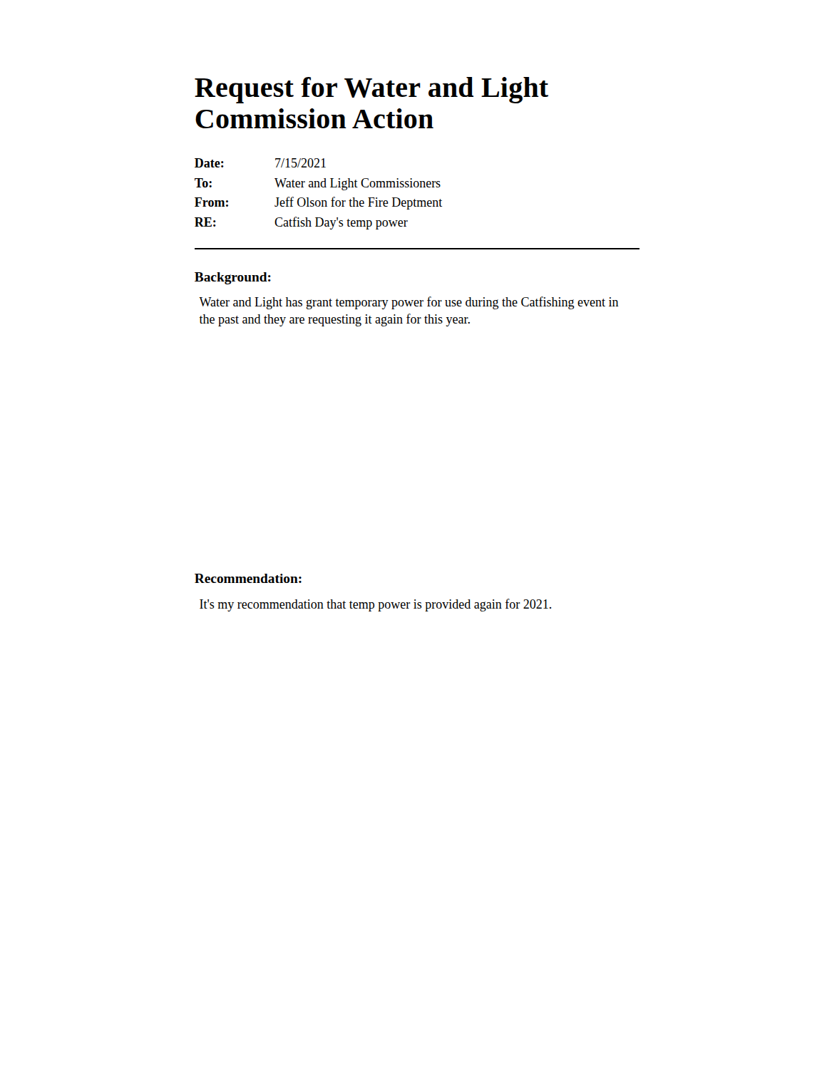Request for Water and Light Commission Action
| Date: | 7/15/2021 |
| To: | Water and Light Commissioners |
| From: | Jeff Olson for the Fire Deptment |
| RE: | Catfish Day's temp power |
Background:
Water and Light has grant temporary power for use during the Catfishing event in the past and they are requesting it again for this year.
Recommendation:
It's my recommendation that temp power is provided again for 2021.